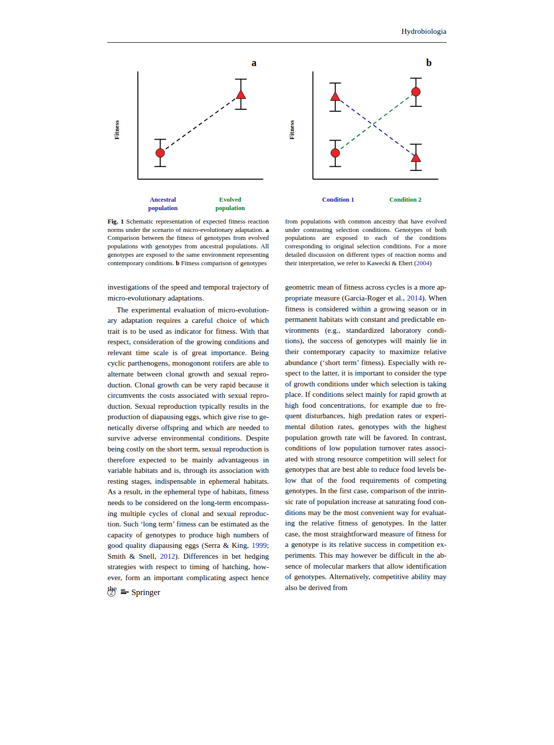Hydrobiologia
a
Fitness
Ancestral
population Evolved
population
b
Fitness
Condition 1 Condition 2
Fig. 1 Schematic representation of expected fitness reaction norms under the scenario of micro-evolutionary adaptation. a Comparison between the fitness of genotypes from evolved populations with genotypes from ancestral populations. All genotypes are exposed to the same environment representing contemporary conditions. b Fitness comparison of genotypes
from populations with common ancestry that have evolved under contrasting selection conditions. Genotypes of both populations are exposed to each of the conditions corresponding to original selection conditions. For a more detailed discussion on different types of reaction norms and their interpretation, we refer to Kawecki & Ebert (2004)
investigations of the speed and temporal trajectory of micro-evolutionary adaptations.
The experimental evaluation of micro-evolutionary adaptation requires a careful choice of which trait is to be used as indicator for fitness. With that respect, consideration of the growing conditions and relevant time scale is of great importance. Being cyclic parthenogens, monogonont rotifers are able to alternate between clonal growth and sexual reproduction. Clonal growth can be very rapid because it circumvents the costs associated with sexual reproduction. Sexual reproduction typically results in the production of diapausing eggs, which give rise to genetically diverse offspring and which are needed to survive adverse environmental conditions. Despite being costly on the short term, sexual reproduction is therefore expected to be mainly advantageous in variable habitats and is, through its association with resting stages, indispensable in ephemeral habitats. As a result, in the ephemeral type of habitats, fitness needs to be considered on the long-term encompassing multiple cycles of clonal and sexual reproduction. Such ‘long term’ fitness can be estimated as the capacity of genotypes to produce high numbers of good quality diapausing eggs (Serra & King, 1999; Smith & Snell, 2012). Differences in bet hedging strategies with respect to timing of hatching, however, form an important complicating aspect hence the
geometric mean of fitness across cycles is a more appropriate measure (Garcia-Roger et al., 2014). When fitness is considered within a growing season or in permanent habitats with constant and predictable environments (e.g., standardized laboratory conditions), the success of genotypes will mainly lie in their contemporary capacity to maximize relative abundance (‘short term’ fitness). Especially with respect to the latter, it is important to consider the type of growth conditions under which selection is taking place. If conditions select mainly for rapid growth at high food concentrations, for example due to frequent disturbances, high predation rates or experimental dilution rates, genotypes with the highest population growth rate will be favored. In contrast, conditions of low population turnover rates associated with strong resource competition will select for genotypes that are best able to reduce food levels below that of the food requirements of competing genotypes. In the first case, comparison of the intrinsic rate of population increase at saturating food conditions may be the most convenient way for evaluating the relative fitness of genotypes. In the latter case, the most straightforward measure of fitness for a genotype is its relative success in competition experiments. This may however be difficult in the absence of molecular markers that allow identification of genotypes. Alternatively, competitive ability may also be derived from
2 Springer